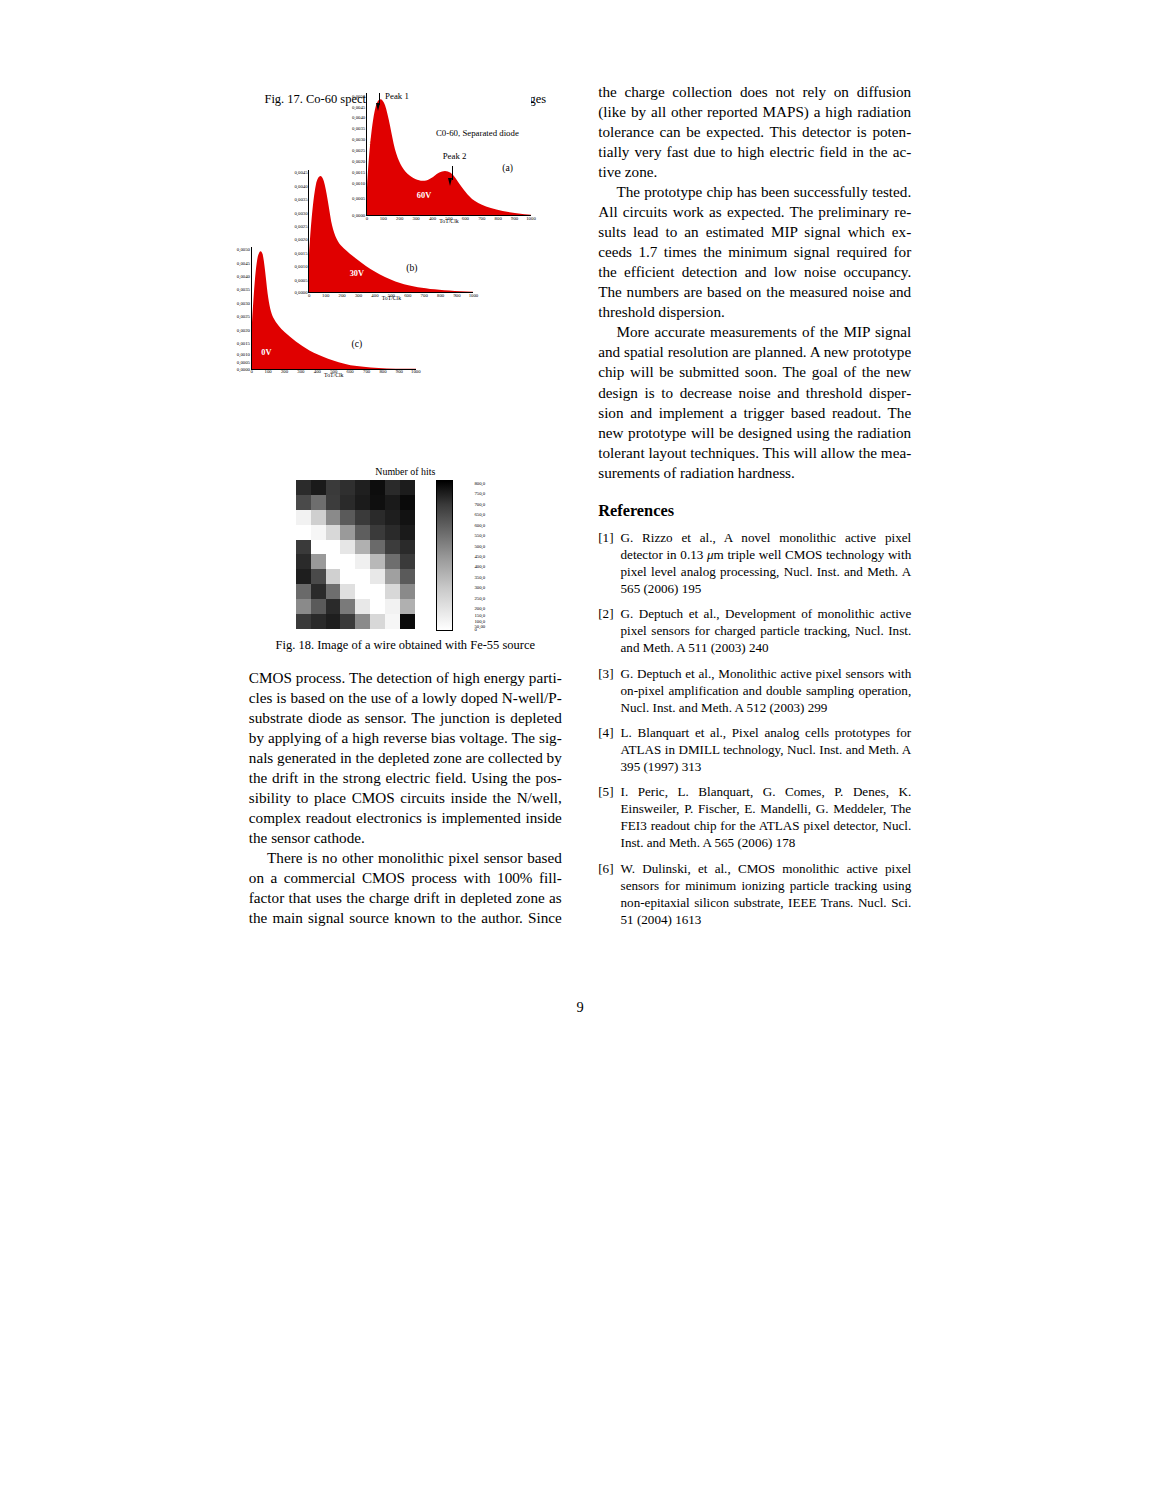0,0050 0,0045 0,0040 0,0035 0,0030 0,0025 0,0020 0,0015 0,0010 0,0005 0,0000
Hit probability
0V
0 100 200 300 400 500 600 700 800 900 1000
ToT/Clk
(c)
0,0045 0,0040 0,0035 0,0030 0,0025 0,0020 0,0015 0,0010 0,0005 0,0000
Hit probability
30V
0 100 200 300 400 500 600 700 800 900 1000
ToT/Clk
(b)
0,0050 0,0045 0,0040 0,0035 0,0030 0,0025 0,0020 0,0015 0,0010 0,0005 0,0000
Hit probability
60V
0 100 200 300 400 500 600 700 800 900 1000
ToT/Clk
(a)
Peak 1
C0-60, Separated diode
Peak 2
Fig. 17. Co-60 spectra for different reverse bias voltages
Number of hits
800,0 750,0 700,0 650,0 600,0 550,0 500,0 450,0 400,0 350,0 300,0 250,0 200,0 150,0 100,0 50,00 0
Fig. 18. Image of a wire obtained with Fe-55 source
CMOS process. The detection of high energy particles is based on the use of a lowly doped N-well/P-substrate diode as sensor. The junction is depleted by applying of a high reverse bias voltage. The signals generated in the depleted zone are collected by the drift in the strong electric field. Using the possibility to place CMOS circuits inside the N/well, complex readout electronics is implemented inside the sensor cathode.
There is no other monolithic pixel sensor based on a commercial CMOS process with 100% fill-factor that uses the charge drift in depleted zone as the main signal source known to the author. Since the charge collection does not rely on diffusion (like by all other reported MAPS) a high radiation tolerance can be expected. This detector is potentially very fast due to high electric field in the active zone.
The prototype chip has been successfully tested. All circuits work as expected. The preliminary results lead to an estimated MIP signal which exceeds 1.7 times the minimum signal required for the efficient detection and low noise occupancy. The numbers are based on the measured noise and threshold dispersion.
More accurate measurements of the MIP signal and spatial resolution are planned. A new prototype chip will be submitted soon. The goal of the new design is to decrease noise and threshold dispersion and implement a trigger based readout. The new prototype will be designed using the radiation tolerant layout techniques. This will allow the measurements of radiation hardness.
References
[1] G. Rizzo et al., A novel monolithic active pixel detector in 0.13 μm triple well CMOS technology with pixel level analog processing, Nucl. Inst. and Meth. A 565 (2006) 195
[2] G. Deptuch et al., Development of monolithic active pixel sensors for charged particle tracking, Nucl. Inst. and Meth. A 511 (2003) 240
[3] G. Deptuch et al., Monolithic active pixel sensors with on-pixel amplification and double sampling operation, Nucl. Inst. and Meth. A 512 (2003) 299
[4] L. Blanquart et al., Pixel analog cells prototypes for ATLAS in DMILL technology, Nucl. Inst. and Meth. A 395 (1997) 313
[5] I. Peric, L. Blanquart, G. Comes, P. Denes, K. Einsweiler, P. Fischer, E. Mandelli, G. Meddeler, The FEI3 readout chip for the ATLAS pixel detector, Nucl. Inst. and Meth. A 565 (2006) 178
[6] W. Dulinski, et al., CMOS monolithic active pixel sensors for minimum ionizing particle tracking using non-epitaxial silicon substrate, IEEE Trans. Nucl. Sci. 51 (2004) 1613
9